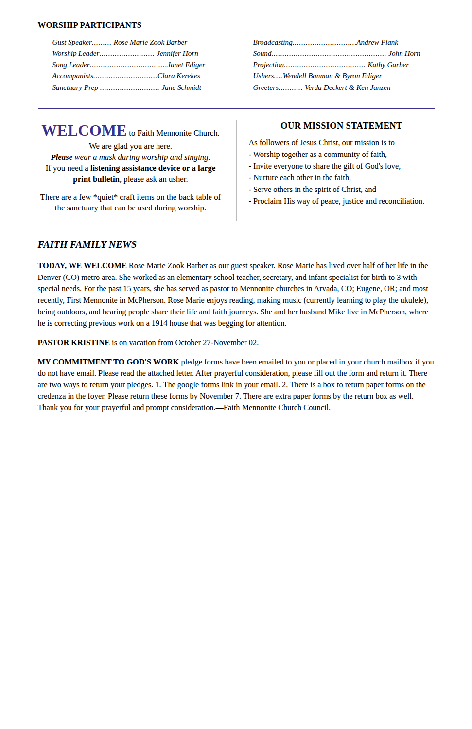WORSHIP PARTICIPANTS
Gust Speaker......... Rose Marie Zook Barber
Worship Leader......................... Jennifer Horn
Song Leader................................... Janet Ediger
Accompanists............................. Clara Kerekes
Sanctuary Prep ........................... Jane Schmidt
Broadcasting.............................Andrew Plank
Sound.................................................... John Horn
Projection..................................... Kathy Garber
Ushers.... Wendell Banman & Byron Ediger
Greeters........... Verda Deckert & Ken Janzen
WELCOME to Faith Mennonite Church. We are glad you are here.
Please wear a mask during worship and singing.
If you need a listening assistance device or a large print bulletin, please ask an usher.
There are a few *quiet* craft items on the back table of the sanctuary that can be used during worship.
OUR MISSION STATEMENT
As followers of Jesus Christ, our mission is to
- Worship together as a community of faith,
- Invite everyone to share the gift of God's love,
- Nurture each other in the faith,
- Serve others in the spirit of Christ, and
- Proclaim His way of peace, justice and reconciliation.
FAITH FAMILY NEWS
TODAY, WE WELCOME Rose Marie Zook Barber as our guest speaker. Rose Marie has lived over half of her life in the Denver (CO) metro area. She worked as an elementary school teacher, secretary, and infant specialist for birth to 3 with special needs. For the past 15 years, she has served as pastor to Mennonite churches in Arvada, CO; Eugene, OR; and most recently, First Mennonite in McPherson. Rose Marie enjoys reading, making music (currently learning to play the ukulele), being outdoors, and hearing people share their life and faith journeys. She and her husband Mike live in McPherson, where he is correcting previous work on a 1914 house that was begging for attention.
PASTOR KRISTINE is on vacation from October 27-November 02.
MY COMMITMENT TO GOD'S WORK pledge forms have been emailed to you or placed in your church mailbox if you do not have email. Please read the attached letter. After prayerful consideration, please fill out the form and return it. There are two ways to return your pledges. 1. The google forms link in your email. 2. There is a box to return paper forms on the credenza in the foyer. Please return these forms by November 7. There are extra paper forms by the return box as well. Thank you for your prayerful and prompt consideration.—Faith Mennonite Church Council.